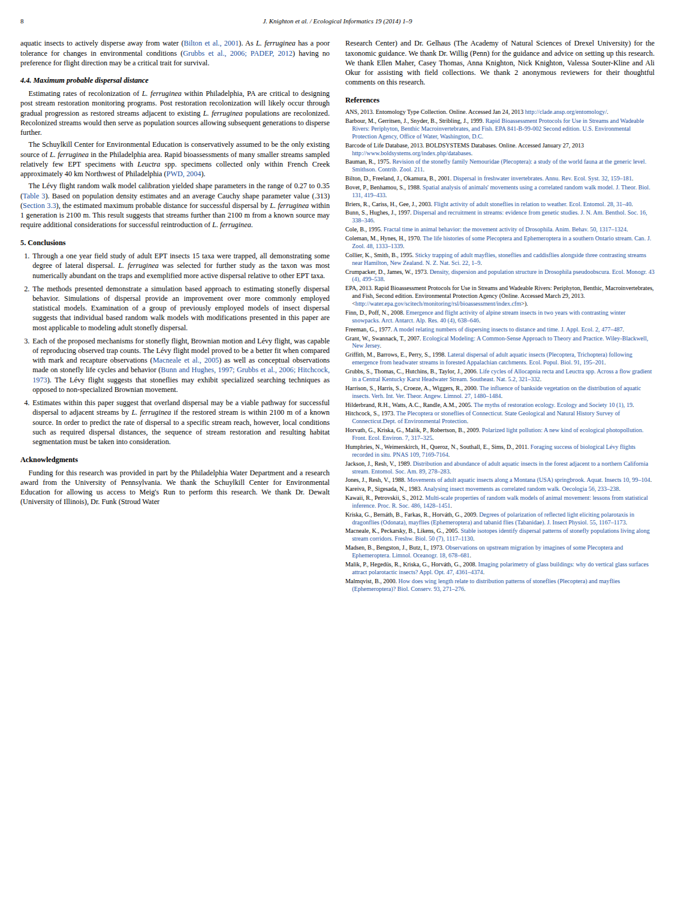8
J. Knighton et al. / Ecological Informatics 19 (2014) 1–9
aquatic insects to actively disperse away from water (Bilton et al., 2001). As L. ferruginea has a poor tolerance for changes in environmental conditions (Grubbs et al., 2006; PADEP, 2012) having no preference for flight direction may be a critical trait for survival.
4.4. Maximum probable dispersal distance
Estimating rates of recolonization of L. ferruginea within Philadelphia, PA are critical to designing post stream restoration monitoring programs. Post restoration recolonization will likely occur through gradual progression as restored streams adjacent to existing L. ferruginea populations are recolonized. Recolonized streams would then serve as population sources allowing subsequent generations to disperse further.
The Schuylkill Center for Environmental Education is conservatively assumed to be the only existing source of L. ferruginea in the Philadelphia area. Rapid bioassessments of many smaller streams sampled relatively few EPT specimens with Leuctra spp. specimens collected only within French Creek approximately 40 km Northwest of Philadelphia (PWD, 2004).
The Lévy flight random walk model calibration yielded shape parameters in the range of 0.27 to 0.35 (Table 3). Based on population density estimates and an average Cauchy shape parameter value (.313) (Section 3.3), the estimated maximum probable distance for successful dispersal by L. ferruginea within 1 generation is 2100 m. This result suggests that streams further than 2100 m from a known source may require additional considerations for successful reintroduction of L. ferruginea.
5. Conclusions
Through a one year field study of adult EPT insects 15 taxa were trapped, all demonstrating some degree of lateral dispersal. L. ferruginea was selected for further study as the taxon was most numerically abundant on the traps and exemplified more active dispersal relative to other EPT taxa.
The methods presented demonstrate a simulation based approach to estimating stonefly dispersal behavior. Simulations of dispersal provide an improvement over more commonly employed statistical models. Examination of a group of previously employed models of insect dispersal suggests that individual based random walk models with modifications presented in this paper are most applicable to modeling adult stonefly dispersal.
Each of the proposed mechanisms for stonefly flight, Brownian motion and Lévy flight, was capable of reproducing observed trap counts. The Lévy flight model proved to be a better fit when compared with mark and recapture observations (Macneale et al., 2005) as well as conceptual observations made on stonefly life cycles and behavior (Bunn and Hughes, 1997; Grubbs et al., 2006; Hitchcock, 1973). The Lévy flight suggests that stoneflies may exhibit specialized searching techniques as opposed to non-specialized Brownian movement.
Estimates within this paper suggest that overland dispersal may be a viable pathway for successful dispersal to adjacent streams by L. ferruginea if the restored stream is within 2100 m of a known source. In order to predict the rate of dispersal to a specific stream reach, however, local conditions such as required dispersal distances, the sequence of stream restoration and resulting habitat segmentation must be taken into consideration.
Acknowledgments
Funding for this research was provided in part by the Philadelphia Water Department and a research award from the University of Pennsylvania. We thank the Schuylkill Center for Environmental Education for allowing us access to Meig's Run to perform this research. We thank Dr. Dewalt (University of Illinois), Dr. Funk (Stroud Water
Research Center) and Dr. Gelhaus (The Academy of Natural Sciences of Drexel University) for the taxonomic guidance. We thank Dr. Willig (Penn) for the guidance and advice on setting up this research. We thank Ellen Maher, Casey Thomas, Anna Knighton, Nick Knighton, Valessa Souter-Kline and Ali Okur for assisting with field collections. We thank 2 anonymous reviewers for their thoughtful comments on this research.
References
ANS, 2013. Entomology Type Collection. Online. Accessed Jan 24, 2013 http://clade.ansp.org/entomology/.
Barbour, M., Gerritsen, J., Snyder, B., Stribling, J., 1999. Rapid Bioassessment Protocols for Use in Streams and Wadeable Rivers: Periphyton, Benthic Macroinvertebrates, and Fish. EPA 841-B-99-002 Second edition. U.S. Environmental Protection Agency, Office of Water, Washington, D.C.
Barcode of Life Database, 2013. BOLDSYSTEMS Databases. Online. Accessed January 27, 2013 http://www.boldsystems.org/index.php/databases.
Bauman, R., 1975. Revision of the stonefly family Nemouridae (Plecoptera): a study of the world fauna at the generic level. Smithson. Contrib. Zool. 211.
Bilton, D., Freeland, J., Okamura, B., 2001. Dispersal in freshwater invertebrates. Annu. Rev. Ecol. Syst. 32, 159–181.
Bovet, P., Benhamou, S., 1988. Spatial analysis of animals' movements using a correlated random walk model. J. Theor. Biol. 131, 419–433.
Briers, R., Cariss, H., Gee, J., 2003. Flight activity of adult stoneflies in relation to weather. Ecol. Entomol. 28, 31–40.
Bunn, S., Hughes, J., 1997. Dispersal and recruitment in streams: evidence from genetic studies. J. N. Am. Benthol. Soc. 16, 338–346.
Cole, B., 1995. Fractal time in animal behavior: the movement activity of Drosophila. Anim. Behav. 50, 1317–1324.
Coleman, M., Hynes, H., 1970. The life histories of some Plecoptera and Ephemeroptera in a southern Ontario stream. Can. J. Zool. 48, 1333–1339.
Collier, K., Smith, B., 1995. Sticky trapping of adult mayflies, stoneflies and caddisflies alongside three contrasting streams near Hamilton, New Zealand. N. Z. Nat. Sci. 22, 1–9.
Crumpacker, D., James, W., 1973. Density, dispersion and population structure in Drosophila pseudoobscura. Ecol. Monogr. 43 (4), 499–538.
EPA, 2013. Rapid Bioassessment Protocols for Use in Streams and Wadeable Rivers: Periphyton, Benthic, Macroinvertebrates, and Fish, Second edition. Environmental Protection Agency (Online. Accessed March 29, 2013. <http://water.epa.gov/scitech/monitoring/rsl/bioassessment/index.cfm>).
Finn, D., Poff, N., 2008. Emergence and flight activity of alpine stream insects in two years with contrasting winter snowpacks. Arct. Antarct. Alp. Res. 40 (4), 638–646.
Freeman, G., 1977. A model relating numbers of dispersing insects to distance and time. J. Appl. Ecol. 2, 477–487.
Grant, W., Swannack, T., 2007. Ecological Modeling: A Common-Sense Approach to Theory and Practice. Wiley-Blackwell, New Jersey.
Griffith, M., Barrows, E., Perry, S., 1998. Lateral dispersal of adult aquatic insects (Plecoptera, Trichoptera) following emergence from headwater streams in forested Appalachian catchments. Ecol. Popul. Biol. 91, 195–201.
Grubbs, S., Thomas, C., Hutchins, B., Taylor, J., 2006. Life cycles of Allocapnia recta and Leuctra spp. Across a flow gradient in a Central Kentucky Karst Headwater Stream. Southeast. Nat. 5.2, 321–332.
Harrison, S., Harris, S., Croeze, A., Wiggers, R., 2000. The influence of bankside vegetation on the distribution of aquatic insects. Verh. Int. Ver. Theor. Angew. Limnol. 27, 1480–1484.
Hilderbrand, R.H., Watts, A.C., Randle, A.M., 2005. The myths of restoration ecology. Ecology and Society 10 (1), 19.
Hitchcock, S., 1973. The Plecoptera or stoneflies of Connecticut. State Geological and Natural History Survey of Connecticut.Dept. of Environmental Protection.
Horvath, G., Kriska, G., Malik, P., Robertson, B., 2009. Polarized light pollution: A new kind of ecological photopollution. Front. Ecol. Environ. 7, 317–325.
Humphries, N., Weimerskirch, H., Queroz, N., Southall, E., Sims, D., 2011. Foraging success of biological Lévy flights recorded in situ. PNAS 109, 7169-7164.
Jackson, J., Resh, V., 1989. Distribution and abundance of adult aquatic insects in the forest adjacent to a northern California stream. Entomol. Soc. Am. 89, 278–283.
Jones, J., Resh, V., 1988. Movements of adult aquatic insects along a Montana (USA) springbrook. Aquat. Insects 10, 99–104.
Kareiva, P., Sigesada, N., 1983. Analysing insect movements as correlated random walk. Oecologia 56, 233–238.
Kawaii, R., Petrovskii, S., 2012. Multi-scale properties of random walk models of animal movement: lessons from statistical inference. Proc. R. Soc. 486, 1428–1451.
Kriska, G., Bernáth, B., Farkas, R., Horváth, G., 2009. Degrees of polarization of reflected light eliciting polarotaxis in dragonflies (Odonata), mayflies (Ephemeroptera) and tabanid flies (Tabanidae). J. Insect Physiol. 55, 1167–1173.
Macneale, K., Peckarsky, B., Likens, G., 2005. Stable isotopes identify dispersal patterns of stonefly populations living along stream corridors. Freshw. Biol. 50 (7), 1117–1130.
Madsen, B., Bengston, J., Butz, I., 1973. Observations on upstream migration by imagines of some Plecoptera and Ephemeroptera. Limnol. Oceanogr. 18, 678–681.
Malik, P., Hegedüs, R., Kriska, G., Horváth, G., 2008. Imaging polarimetry of glass buildings: why do vertical glass surfaces attract polarotactic insects? Appl. Opt. 47, 4361–4374.
Malmqvist, B., 2000. How does wing length relate to distribution patterns of stoneflies (Plecoptera) and mayflies (Ephemeroptera)? Biol. Conserv. 93, 271–276.